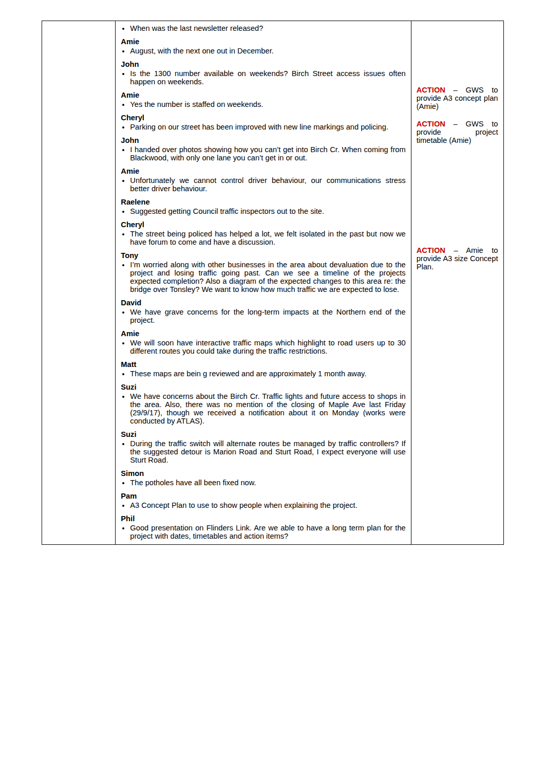| | When was the last newsletter released? Amie August, with the next one out in December. John Is the 1300 number available on weekends? Birch Street access issues often happen on weekends. Amie Yes the number is staffed on weekends. Cheryl Parking on our street has been improved with new line markings and policing. John I handed over photos showing how you can’t get into Birch Cr. When coming from Blackwood, with only one lane you can’t get in or out. Amie Unfortunately we cannot control driver behaviour, our communications stress better driver behaviour. Raelene Suggested getting Council traffic inspectors out to the site. Cheryl The street being policed has helped a lot, we felt isolated in the past but now we have forum to come and have a discussion. Tony I’m worried along with other businesses in the area about devaluation due to the project and losing traffic going past. Can we see a timeline of the projects expected completion? Also a diagram of the expected changes to this area re: the bridge over Tonsley? We want to know how much traffic we are expected to lose. David We have grave concerns for the long-term impacts at the Northern end of the project. Amie We will soon have interactive traffic maps which highlight to road users up to 30 different routes you could take during the traffic restrictions. Matt These maps are bein g reviewed and are approximately 1 month away. Suzi We have concerns about the Birch Cr. Traffic lights and future access to shops in the area. Also, there was no mention of the closing of Maple Ave last Friday (29/9/17), though we received a notification about it on Monday (works were conducted by ATLAS). Suzi During the traffic switch will alternate routes be managed by traffic controllers? If the suggested detour is Marion Road and Sturt Road, I expect everyone will use Sturt Road. Simon The potholes have all been fixed now. Pam A3 Concept Plan to use to show people when explaining the project. Phil Good presentation on Flinders Link. Are we able to have a long term plan for the project with dates, timetables and action items? | ACTION – GWS to provide A3 concept plan (Amie) ACTION – GWS to provide project timetable (Amie) ACTION – Amie to provide A3 size Concept Plan. |